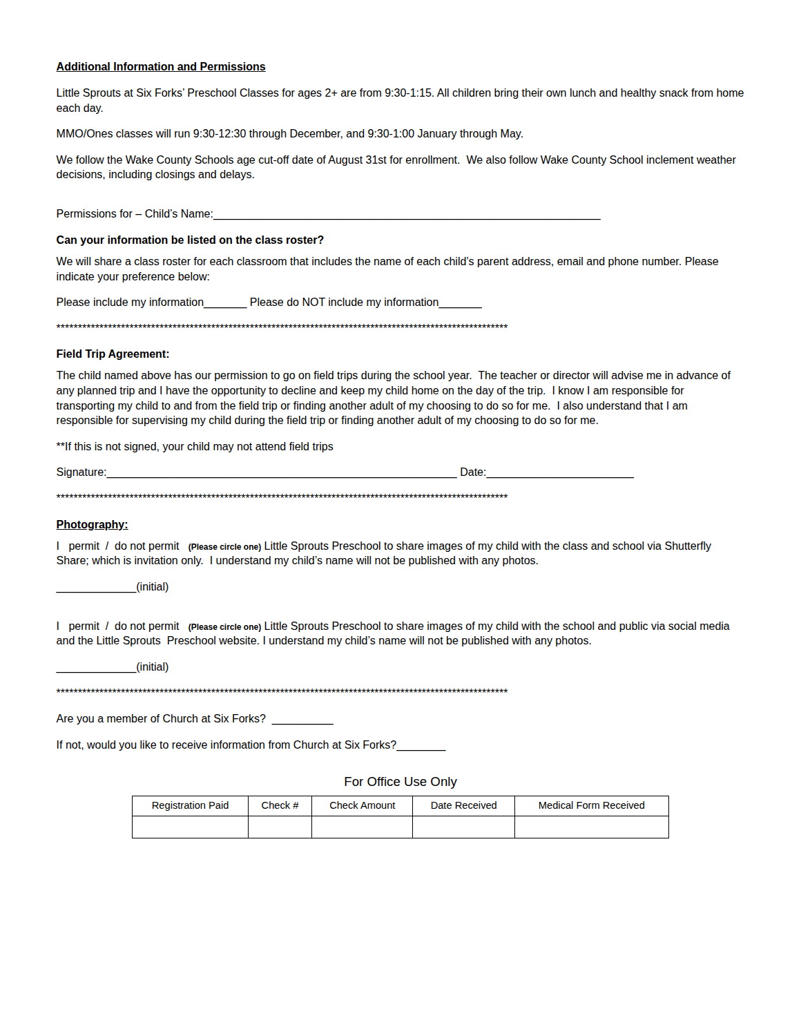Additional Information and Permissions
Little Sprouts at Six Forks’ Preschool Classes for ages 2+ are from 9:30-1:15. All children bring their own lunch and healthy snack from home each day.
MMO/Ones classes will run 9:30-12:30 through December, and 9:30-1:00 January through May.
We follow the Wake County Schools age cut-off date of August 31st for enrollment. We also follow Wake County School inclement weather decisions, including closings and delays.
Permissions for – Child’s Name:_______________________________________________________________
Can your information be listed on the class roster?
We will share a class roster for each classroom that includes the name of each child’s parent address, email and phone number. Please indicate your preference below:
Please include my information_______ Please do NOT include my information_______
*********************************************************************************************************
Field Trip Agreement:
The child named above has our permission to go on field trips during the school year. The teacher or director will advise me in advance of any planned trip and I have the opportunity to decline and keep my child home on the day of the trip. I know I am responsible for transporting my child to and from the field trip or finding another adult of my choosing to do so for me. I also understand that I am responsible for supervising my child during the field trip or finding another adult of my choosing to do so for me.
**If this is not signed, your child may not attend field trips
Signature:_________________________________________________________ Date:________________________
*********************************************************************************************************
Photography:
I permit / do not permit (Please circle one) Little Sprouts Preschool to share images of my child with the class and school via Shutterfly Share; which is invitation only. I understand my child’s name will not be published with any photos.
_____________(initial)
I permit / do not permit (Please circle one) Little Sprouts Preschool to share images of my child with the school and public via social media and the Little Sprouts Preschool website. I understand my child’s name will not be published with any photos.
_____________(initial)
*********************************************************************************************************
Are you a member of Church at Six Forks? __________
If not, would you like to receive information from Church at Six Forks?________
For Office Use Only
| Registration Paid | Check # | Check Amount | Date Received | Medical Form Received |
| --- | --- | --- | --- | --- |